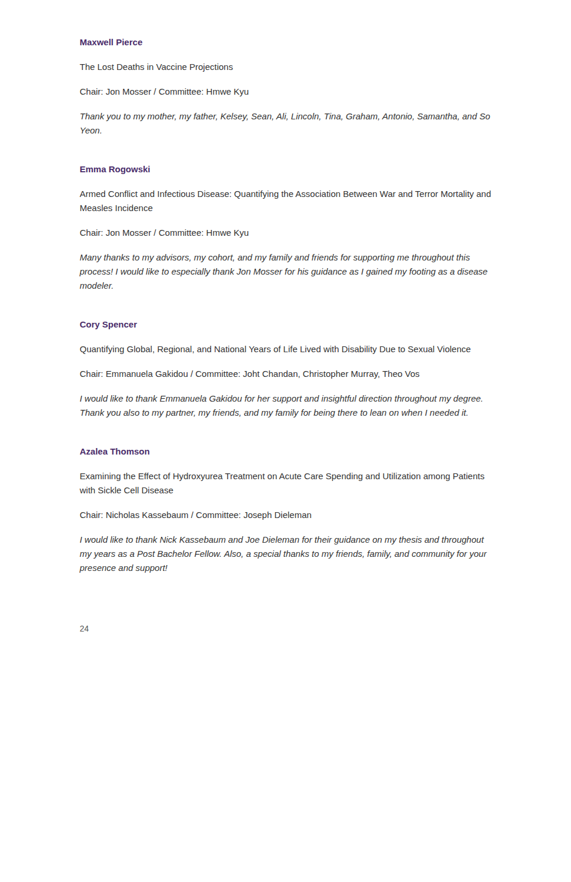Maxwell Pierce
The Lost Deaths in Vaccine Projections
Chair: Jon Mosser / Committee: Hmwe Kyu
Thank you to my mother, my father, Kelsey, Sean, Ali, Lincoln, Tina, Graham, Antonio, Samantha, and So Yeon.
Emma Rogowski
Armed Conflict and Infectious Disease: Quantifying the Association Between War and Terror Mortality and Measles Incidence
Chair: Jon Mosser / Committee: Hmwe Kyu
Many thanks to my advisors, my cohort, and my family and friends for supporting me throughout this process! I would like to especially thank Jon Mosser for his guidance as I gained my footing as a disease modeler.
Cory Spencer
Quantifying Global, Regional, and National Years of Life Lived with Disability Due to Sexual Violence
Chair: Emmanuela Gakidou / Committee: Joht Chandan, Christopher Murray, Theo Vos
I would like to thank Emmanuela Gakidou for her support and insightful direction throughout my degree. Thank you also to my partner, my friends, and my family for being there to lean on when I needed it.
Azalea Thomson
Examining the Effect of Hydroxyurea Treatment on Acute Care Spending and Utilization among Patients with Sickle Cell Disease
Chair: Nicholas Kassebaum / Committee: Joseph Dieleman
I would like to thank Nick Kassebaum and Joe Dieleman for their guidance on my thesis and throughout my years as a Post Bachelor Fellow. Also, a special thanks to my friends, family, and community for your presence and support!
24